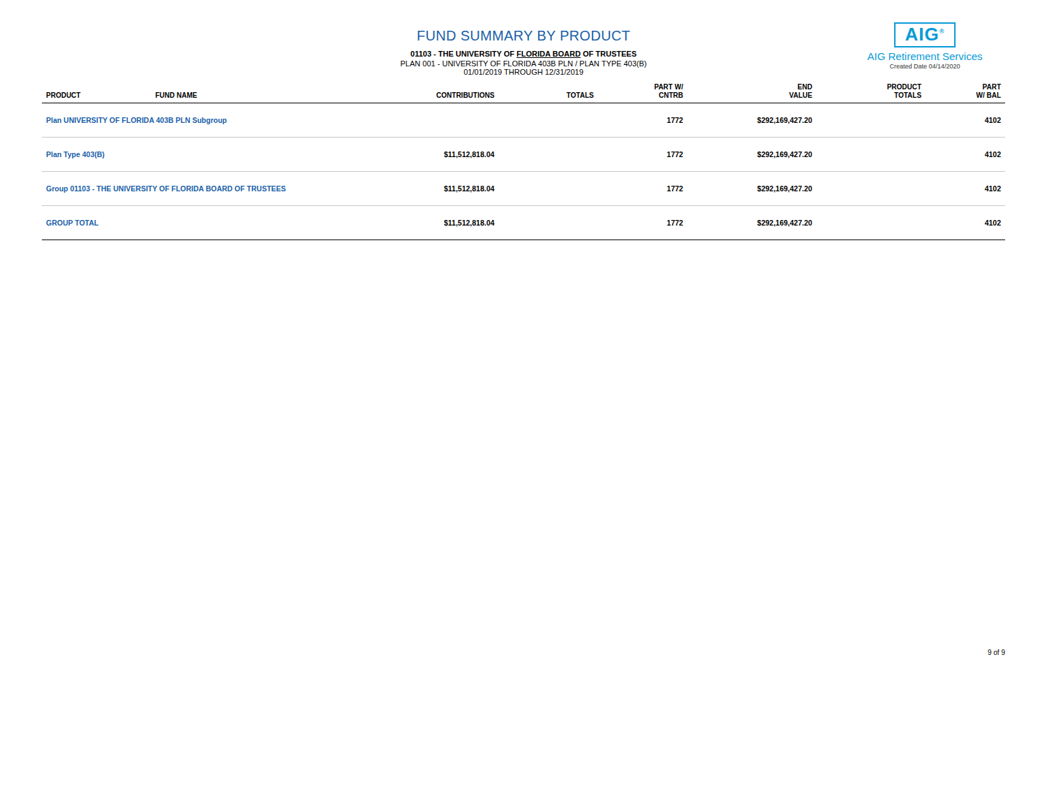AIG®
AIG Retirement Services
Created Date 04/14/2020
FUND SUMMARY BY PRODUCT
01103 - THE UNIVERSITY OF FLORIDA BOARD OF TRUSTEES
PLAN 001 - UNIVERSITY OF FLORIDA 403B PLN / PLAN TYPE 403(B)
01/01/2019 THROUGH 12/31/2019
| PRODUCT | FUND NAME | CONTRIBUTIONS | TOTALS | PART W/ CNTRB | END VALUE | PRODUCT TOTALS | PART W/ BAL |
| --- | --- | --- | --- | --- | --- | --- | --- |
| Plan UNIVERSITY OF FLORIDA 403B PLN Subgroup | | | 1772 | $292,169,427.20 | | 4102 |
| Plan Type 403(B) | $11,512,818.04 | | 1772 | $292,169,427.20 | | 4102 |
| Group 01103 - THE UNIVERSITY OF FLORIDA BOARD OF TRUSTEES | $11,512,818.04 | | 1772 | $292,169,427.20 | | 4102 |
| GROUP TOTAL | $11,512,818.04 | | 1772 | $292,169,427.20 | | 4102 |
9 of 9